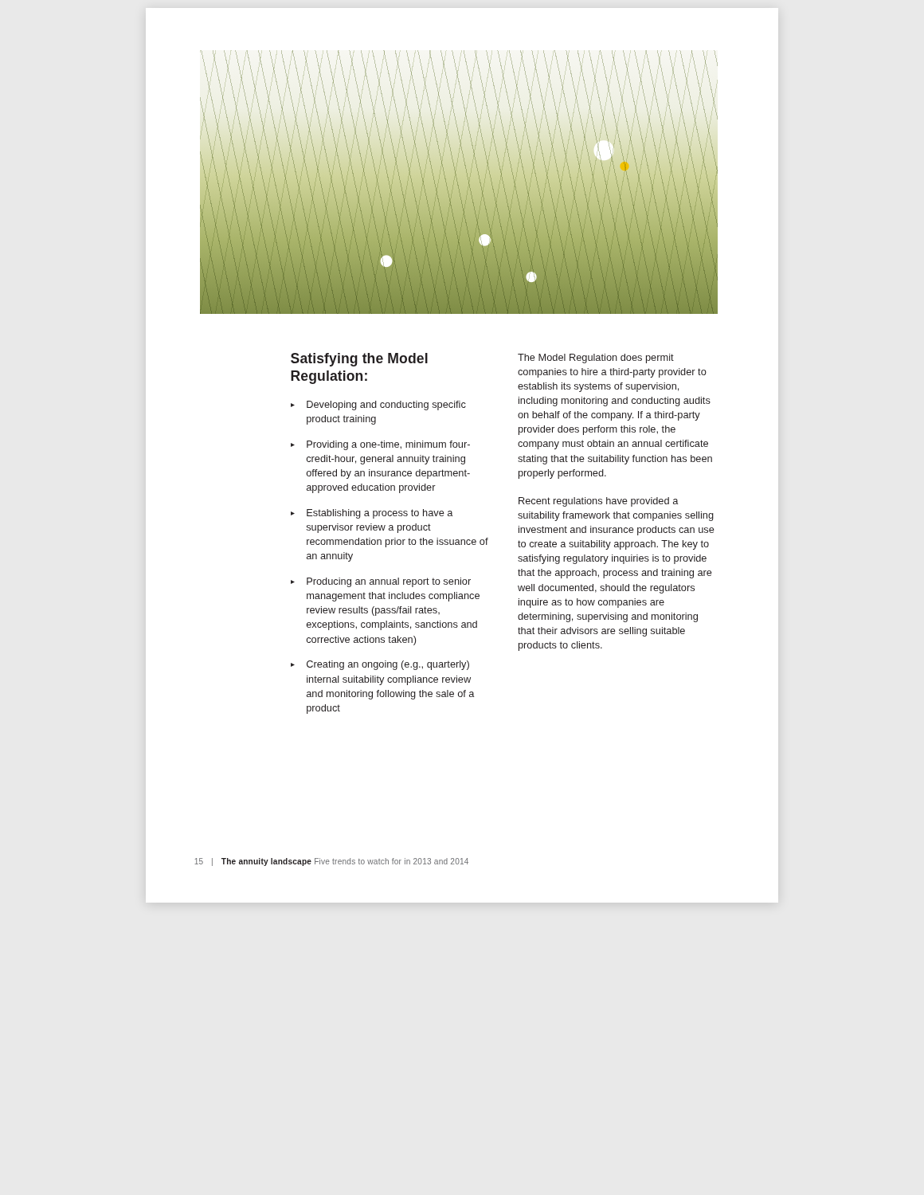Satisfying the Model Regulation:
Developing and conducting specific product training
Providing a one-time, minimum four-credit-hour, general annuity training offered by an insurance department-approved education provider
Establishing a process to have a supervisor review a product recommendation prior to the issuance of an annuity
Producing an annual report to senior management that includes compliance review results (pass/fail rates, exceptions, complaints, sanctions and corrective actions taken)
Creating an ongoing (e.g., quarterly) internal suitability compliance review and monitoring following the sale of a product
The Model Regulation does permit companies to hire a third-party provider to establish its systems of supervision, including monitoring and conducting audits on behalf of the company. If a third-party provider does perform this role, the company must obtain an annual certificate stating that the suitability function has been properly performed.
Recent regulations have provided a suitability framework that companies selling investment and insurance products can use to create a suitability approach. The key to satisfying regulatory inquiries is to provide that the approach, process and training are well documented, should the regulators inquire as to how companies are determining, supervising and monitoring that their advisors are selling suitable products to clients.
15|The annuity landscape Five trends to watch for in 2013 and 2014